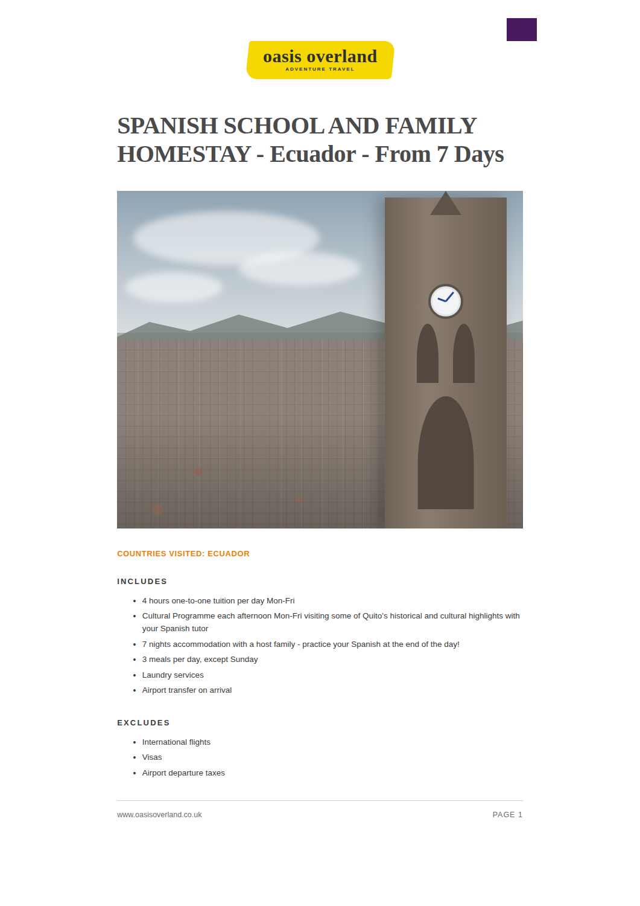oasis overland
Adventure Travel
SPANISH SCHOOL AND FAMILY HOMESTAY - Ecuador - From 7 Days
Countries Visited: Ecuador
Includes
4 hours one-to-one tuition per day Mon-Fri
Cultural Programme each afternoon Mon-Fri visiting some of Quito's historical and cultural highlights with your Spanish tutor
7 nights accommodation with a host family - practice your Spanish at the end of the day!
3 meals per day, except Sunday
Laundry services
Airport transfer on arrival
Excludes
International flights
Visas
Airport departure taxes
www.oasisoverland.co.uk PAGE 1